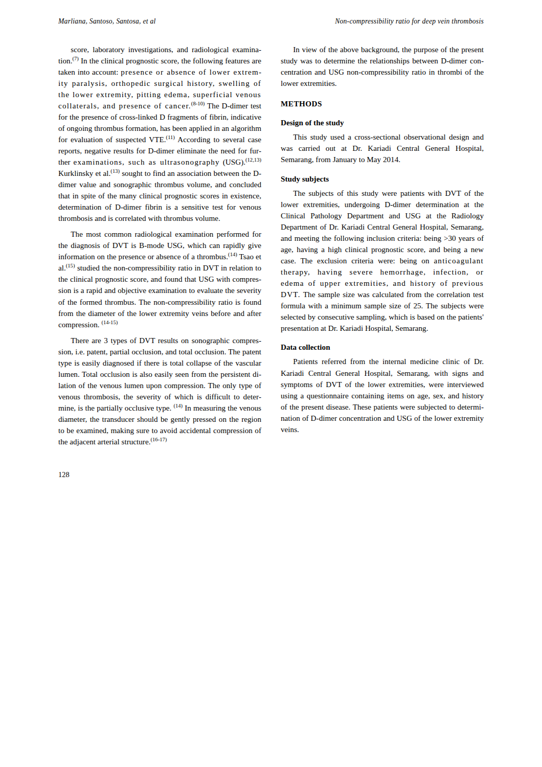Marliana, Santoso, Santosa, et al Non-compressibility ratio for deep vein thrombosis
score, laboratory investigations, and radiological examination.(7) In the clinical prognostic score, the following features are taken into account: presence or absence of lower extremity paralysis, orthopedic surgical history, swelling of the lower extremity, pitting edema, superficial venous collaterals, and presence of cancer.(8-10) The D-dimer test for the presence of cross-linked D fragments of fibrin, indicative of ongoing thrombus formation, has been applied in an algorithm for evaluation of suspected VTE.(11) According to several case reports, negative results for D-dimer eliminate the need for further examinations, such as ultrasonography (USG).(12,13) Kurklinsky et al.(13) sought to find an association between the D-dimer value and sonographic thrombus volume, and concluded that in spite of the many clinical prognostic scores in existence, determination of D-dimer fibrin is a sensitive test for venous thrombosis and is correlated with thrombus volume.
The most common radiological examination performed for the diagnosis of DVT is B-mode USG, which can rapidly give information on the presence or absence of a thrombus.(14) Tsao et al.(15) studied the non-compressibility ratio in DVT in relation to the clinical prognostic score, and found that USG with compression is a rapid and objective examination to evaluate the severity of the formed thrombus. The non-compressibility ratio is found from the diameter of the lower extremity veins before and after compression. (14-15)
There are 3 types of DVT results on sonographic compression, i.e. patent, partial occlusion, and total occlusion. The patent type is easily diagnosed if there is total collapse of the vascular lumen. Total occlusion is also easily seen from the persistent dilation of the venous lumen upon compression. The only type of venous thrombosis, the severity of which is difficult to determine, is the partially occlusive type. (14) In measuring the venous diameter, the transducer should be gently pressed on the region to be examined, making sure to avoid accidental compression of the adjacent arterial structure.(16-17)
In view of the above background, the purpose of the present study was to determine the relationships between D-dimer concentration and USG non-compressibility ratio in thrombi of the lower extremities.
Methods
Design of the study
This study used a cross-sectional observational design and was carried out at Dr. Kariadi Central General Hospital, Semarang, from January to May 2014.
Study subjects
The subjects of this study were patients with DVT of the lower extremities, undergoing D-dimer determination at the Clinical Pathology Department and USG at the Radiology Department of Dr. Kariadi Central General Hospital, Semarang, and meeting the following inclusion criteria: being >30 years of age, having a high clinical prognostic score, and being a new case. The exclusion criteria were: being on anticoagulant therapy, having severe hemorrhage, infection, or edema of upper extremities, and history of previous DVT. The sample size was calculated from the correlation test formula with a minimum sample size of 25. The subjects were selected by consecutive sampling, which is based on the patients' presentation at Dr. Kariadi Hospital, Semarang.
Data collection
Patients referred from the internal medicine clinic of Dr. Kariadi Central General Hospital, Semarang, with signs and symptoms of DVT of the lower extremities, were interviewed using a questionnaire containing items on age, sex, and history of the present disease. These patients were subjected to determination of D-dimer concentration and USG of the lower extremity veins.
128